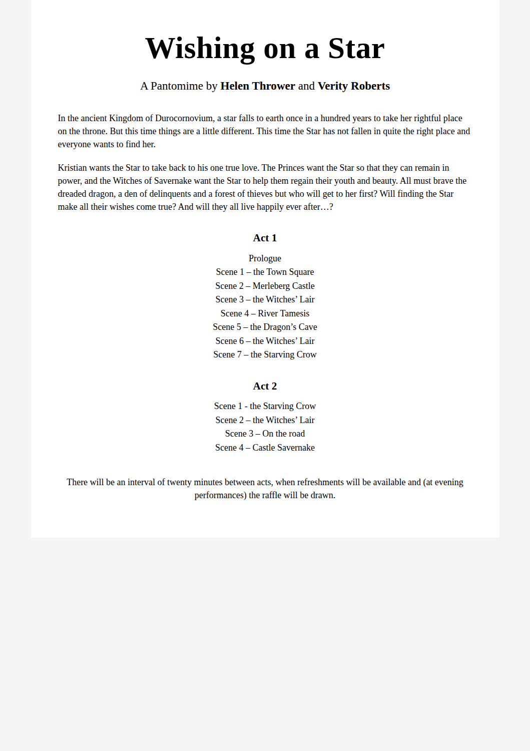Wishing on a Star
A Pantomime by Helen Thrower and Verity Roberts
In the ancient Kingdom of Durocornovium, a star falls to earth once in a hundred years to take her rightful place on the throne. But this time things are a little different. This time the Star has not fallen in quite the right place and everyone wants to find her.
Kristian wants the Star to take back to his one true love. The Princes want the Star so that they can remain in power, and the Witches of Savernake want the Star to help them regain their youth and beauty. All must brave the dreaded dragon, a den of delinquents and a forest of thieves but who will get to her first? Will finding the Star make all their wishes come true? And will they all live happily ever after…?
Act 1
Prologue
Scene 1 – the Town Square
Scene 2 – Merleberg Castle
Scene 3 – the Witches’ Lair
Scene 4 – River Tamesis
Scene 5 – the Dragon’s Cave
Scene 6 – the Witches’ Lair
Scene 7 – the Starving Crow
Act 2
Scene 1 - the Starving Crow
Scene 2 – the Witches’ Lair
Scene 3 – On the road
Scene 4 – Castle Savernake
There will be an interval of twenty minutes between acts, when refreshments will be available and (at evening performances) the raffle will be drawn.